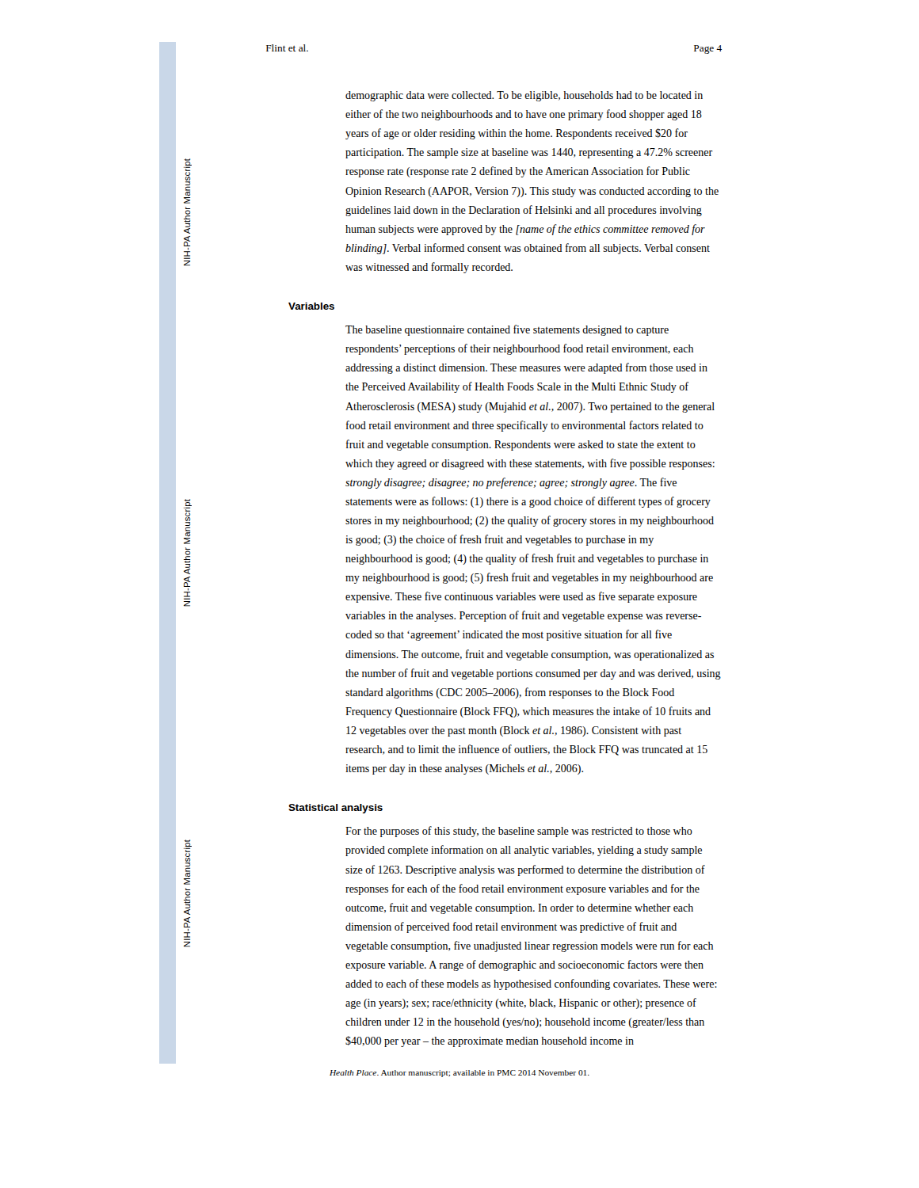NIH-PA Author Manuscript NIH-PA Author Manuscript NIH-PA Author Manuscript
Flint et al.
Page 4
demographic data were collected. To be eligible, households had to be located in either of the two neighbourhoods and to have one primary food shopper aged 18 years of age or older residing within the home. Respondents received $20 for participation. The sample size at baseline was 1440, representing a 47.2% screener response rate (response rate 2 defined by the American Association for Public Opinion Research (AAPOR, Version 7)). This study was conducted according to the guidelines laid down in the Declaration of Helsinki and all procedures involving human subjects were approved by the [name of the ethics committee removed for blinding]. Verbal informed consent was obtained from all subjects. Verbal consent was witnessed and formally recorded.
Variables
The baseline questionnaire contained five statements designed to capture respondents’ perceptions of their neighbourhood food retail environment, each addressing a distinct dimension. These measures were adapted from those used in the Perceived Availability of Health Foods Scale in the Multi Ethnic Study of Atherosclerosis (MESA) study (Mujahid et al., 2007). Two pertained to the general food retail environment and three specifically to environmental factors related to fruit and vegetable consumption. Respondents were asked to state the extent to which they agreed or disagreed with these statements, with five possible responses: strongly disagree; disagree; no preference; agree; strongly agree. The five statements were as follows: (1) there is a good choice of different types of grocery stores in my neighbourhood; (2) the quality of grocery stores in my neighbourhood is good; (3) the choice of fresh fruit and vegetables to purchase in my neighbourhood is good; (4) the quality of fresh fruit and vegetables to purchase in my neighbourhood is good; (5) fresh fruit and vegetables in my neighbourhood are expensive. These five continuous variables were used as five separate exposure variables in the analyses. Perception of fruit and vegetable expense was reverse-coded so that ‘agreement’ indicated the most positive situation for all five dimensions. The outcome, fruit and vegetable consumption, was operationalized as the number of fruit and vegetable portions consumed per day and was derived, using standard algorithms (CDC 2005–2006), from responses to the Block Food Frequency Questionnaire (Block FFQ), which measures the intake of 10 fruits and 12 vegetables over the past month (Block et al., 1986). Consistent with past research, and to limit the influence of outliers, the Block FFQ was truncated at 15 items per day in these analyses (Michels et al., 2006).
Statistical analysis
For the purposes of this study, the baseline sample was restricted to those who provided complete information on all analytic variables, yielding a study sample size of 1263. Descriptive analysis was performed to determine the distribution of responses for each of the food retail environment exposure variables and for the outcome, fruit and vegetable consumption. In order to determine whether each dimension of perceived food retail environment was predictive of fruit and vegetable consumption, five unadjusted linear regression models were run for each exposure variable. A range of demographic and socioeconomic factors were then added to each of these models as hypothesised confounding covariates. These were: age (in years); sex; race/ethnicity (white, black, Hispanic or other); presence of children under 12 in the household (yes/no); household income (greater/less than $40,000 per year – the approximate median household income in
Health Place. Author manuscript; available in PMC 2014 November 01.